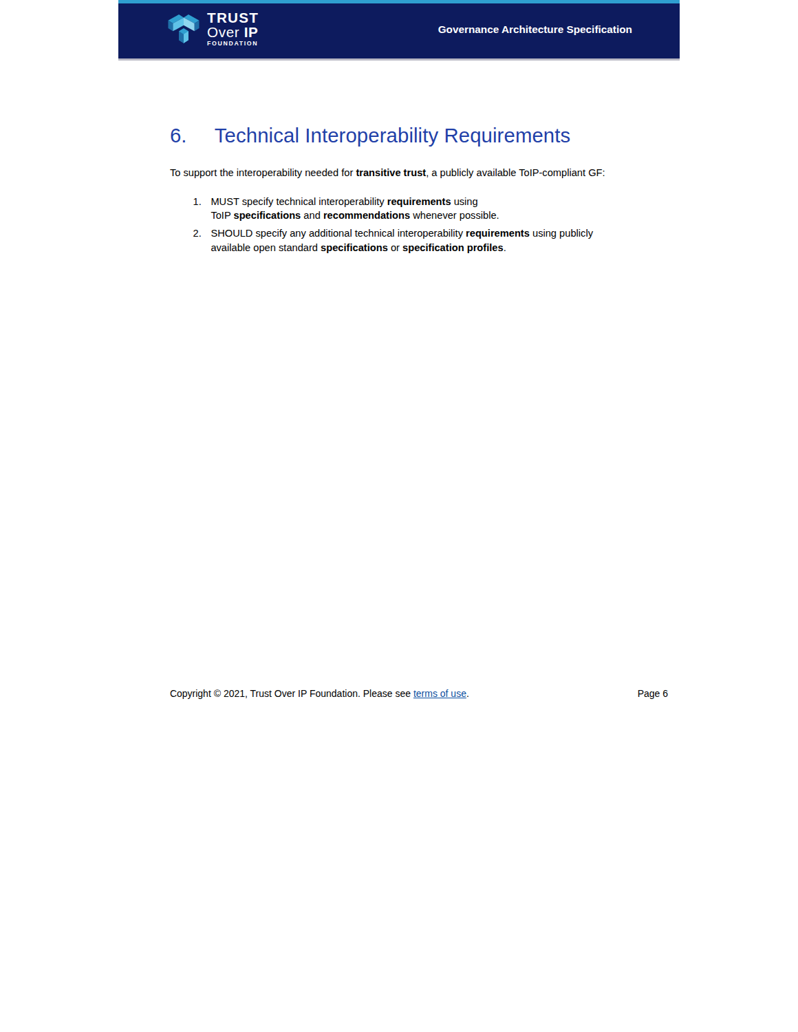TRUST
Over IP
FOUNDATION
Governance Architecture Specification
6. Technical Interoperability Requirements
To support the interoperability needed for transitive trust, a publicly available ToIP-compliant GF:
MUST specify technical interoperability requirements using
ToIP specifications and recommendations whenever possible.
SHOULD specify any additional technical interoperability requirements using publicly available open standard specifications or specification profiles.
Copyright © 2021, Trust Over IP Foundation. Please see terms of use. Page 6